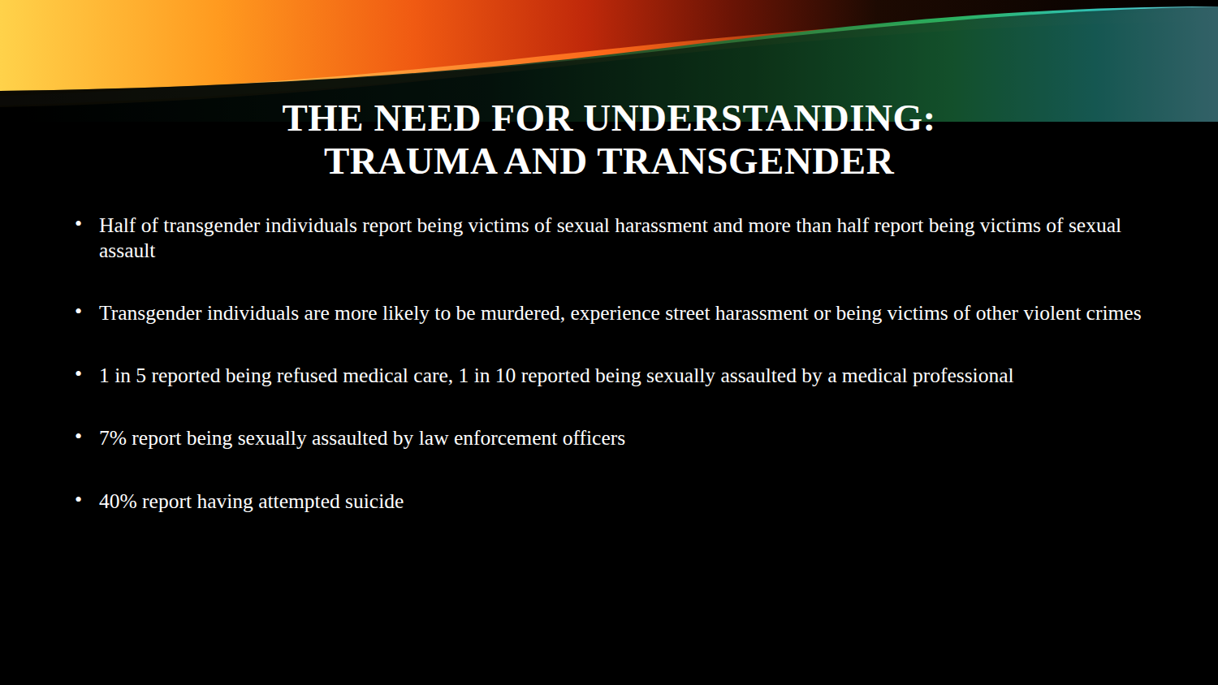The Need for Understanding:
Trauma and Transgender
Half of transgender individuals report being victims of sexual harassment and more than half report being victims of sexual assault
Transgender individuals are more likely to be murdered, experience street harassment or being victims of other violent crimes
1 in 5 reported being refused medical care, 1 in 10 reported being sexually assaulted by a medical professional
7% report being sexually assaulted by law enforcement officers
40% report having attempted suicide